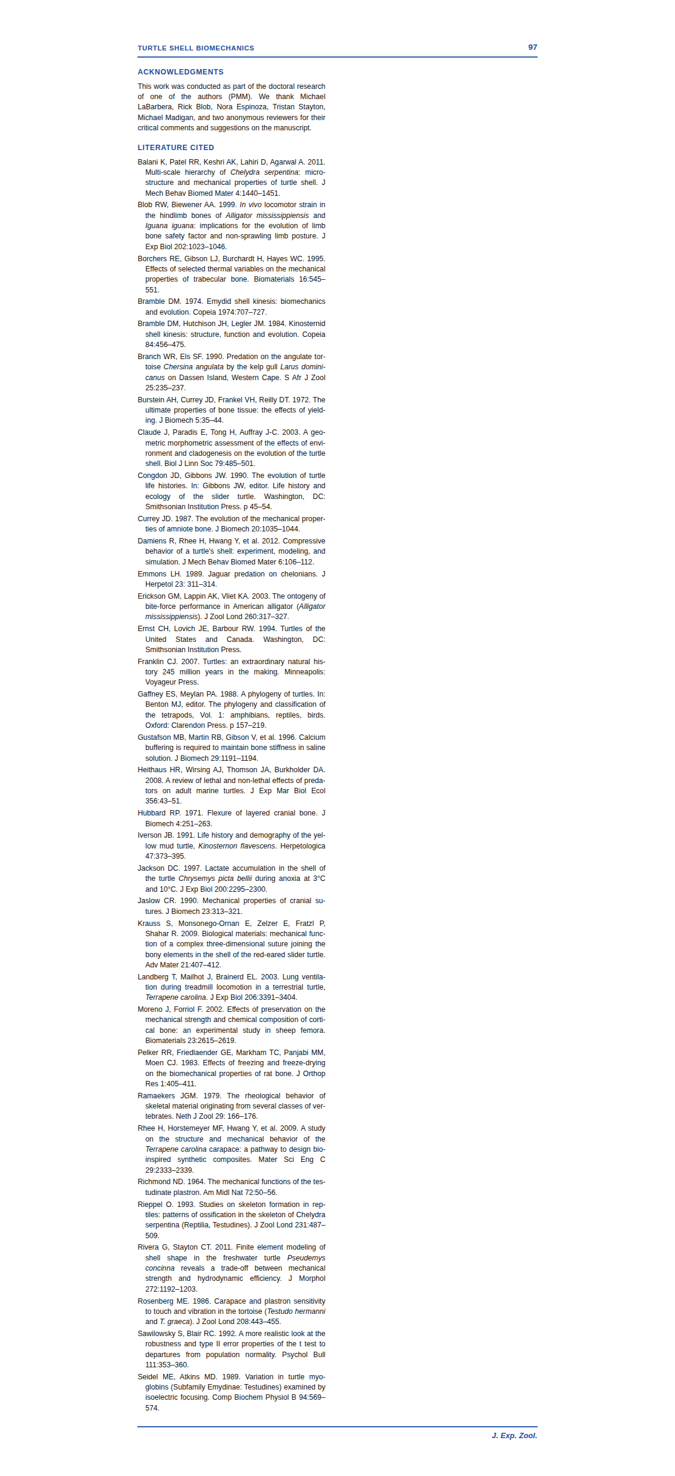Turtle Shell Biomechanics 97
Acknowledgments
This work was conducted as part of the doctoral research of one of the authors (PMM). We thank Michael LaBarbera, Rick Blob, Nora Espinoza, Tristan Stayton, Michael Madigan, and two anonymous reviewers for their critical comments and suggestions on the manuscript.
Literature Cited
Balani K, Patel RR, Keshri AK, Lahiri D, Agarwal A. 2011. Multi-scale hierarchy of Chelydra serpentina: microstructure and mechanical properties of turtle shell. J Mech Behav Biomed Mater 4:1440–1451.
Blob RW, Biewener AA. 1999. In vivo locomotor strain in the hindlimb bones of Alligator mississippiensis and Iguana iguana: implications for the evolution of limb bone safety factor and non-sprawling limb posture. J Exp Biol 202:1023–1046.
Borchers RE, Gibson LJ, Burchardt H, Hayes WC. 1995. Effects of selected thermal variables on the mechanical properties of trabecular bone. Biomaterials 16:545–551.
Bramble DM. 1974. Emydid shell kinesis: biomechanics and evolution. Copeia 1974:707–727.
Bramble DM, Hutchison JH, Legler JM. 1984. Kinosternid shell kinesis: structure, function and evolution. Copeia 84:456–475.
Branch WR, Els SF. 1990. Predation on the angulate tortoise Chersina angulata by the kelp gull Larus dominicanus on Dassen Island, Western Cape. S Afr J Zool 25:235–237.
Burstein AH, Currey JD, Frankel VH, Reilly DT. 1972. The ultimate properties of bone tissue: the effects of yielding. J Biomech 5:35–44.
Claude J, Paradis E, Tong H, Auffray J-C. 2003. A geometric morphometric assessment of the effects of environment and cladogenesis on the evolution of the turtle shell. Biol J Linn Soc 79:485–501.
Congdon JD, Gibbons JW. 1990. The evolution of turtle life histories. In: Gibbons JW, editor. Life history and ecology of the slider turtle. Washington, DC: Smithsonian Institution Press. p 45–54.
Currey JD. 1987. The evolution of the mechanical properties of amniote bone. J Biomech 20:1035–1044.
Damiens R, Rhee H, Hwang Y, et al. 2012. Compressive behavior of a turtle's shell: experiment, modeling, and simulation. J Mech Behav Biomed Mater 6:106–112.
Emmons LH. 1989. Jaguar predation on chelonians. J Herpetol 23: 311–314.
Erickson GM, Lappin AK, Vliet KA. 2003. The ontogeny of bite-force performance in American alligator (Alligator mississippiensis). J Zool Lond 260:317–327.
Ernst CH, Lovich JE, Barbour RW. 1994. Turtles of the United States and Canada. Washington, DC: Smithsonian Institution Press.
Franklin CJ. 2007. Turtles: an extraordinary natural history 245 million years in the making. Minneapolis: Voyageur Press.
Gaffney ES, Meylan PA. 1988. A phylogeny of turtles. In: Benton MJ, editor. The phylogeny and classification of the tetrapods, Vol. 1: amphibians, reptiles, birds. Oxford: Clarendon Press. p 157–219.
Gustafson MB, Martin RB, Gibson V, et al. 1996. Calcium buffering is required to maintain bone stiffness in saline solution. J Biomech 29:1191–1194.
Heithaus HR, Wirsing AJ, Thomson JA, Burkholder DA. 2008. A review of lethal and non-lethal effects of predators on adult marine turtles. J Exp Mar Biol Ecol 356:43–51.
Hubbard RP. 1971. Flexure of layered cranial bone. J Biomech 4:251–263.
Iverson JB. 1991. Life history and demography of the yellow mud turtle, Kinosternon flavescens. Herpetologica 47:373–395.
Jackson DC. 1997. Lactate accumulation in the shell of the turtle Chrysemys picta bellii during anoxia at 3°C and 10°C. J Exp Biol 200:2295–2300.
Jaslow CR. 1990. Mechanical properties of cranial sutures. J Biomech 23:313–321.
Krauss S, Monsonego-Ornan E, Zelzer E, Fratzl P, Shahar R. 2009. Biological materials: mechanical function of a complex three-dimensional suture joining the bony elements in the shell of the red-eared slider turtle. Adv Mater 21:407–412.
Landberg T, Mailhot J, Brainerd EL. 2003. Lung ventilation during treadmill locomotion in a terrestrial turtle, Terrapene carolina. J Exp Biol 206:3391–3404.
Moreno J, Forriol F. 2002. Effects of preservation on the mechanical strength and chemical composition of cortical bone: an experimental study in sheep femora. Biomaterials 23:2615–2619.
Pelker RR, Friedlaender GE, Markham TC, Panjabi MM, Moen CJ. 1983. Effects of freezing and freeze-drying on the biomechanical properties of rat bone. J Orthop Res 1:405–411.
Ramaekers JGM. 1979. The rheological behavior of skeletal material originating from several classes of vertebrates. Neth J Zool 29: 166–176.
Rhee H, Horstemeyer MF, Hwang Y, et al. 2009. A study on the structure and mechanical behavior of the Terrapene carolina carapace: a pathway to design bio-inspired synthetic composites. Mater Sci Eng C 29:2333–2339.
Richmond ND. 1964. The mechanical functions of the testudinate plastron. Am Midl Nat 72:50–56.
Rieppel O. 1993. Studies on skeleton formation in reptiles: patterns of ossification in the skeleton of Chelydra serpentina (Reptilia, Testudines). J Zool Lond 231:487–509.
Rivera G, Stayton CT. 2011. Finite element modeling of shell shape in the freshwater turtle Pseudemys concinna reveals a trade-off between mechanical strength and hydrodynamic efficiency. J Morphol 272:1192–1203.
Rosenberg ME. 1986. Carapace and plastron sensitivity to touch and vibration in the tortoise (Testudo hermanni and T. graeca). J Zool Lond 208:443–455.
Sawilowsky S, Blair RC. 1992. A more realistic look at the robustness and type II error properties of the t test to departures from population normality. Psychol Bull 111:353–360.
Seidel ME, Atkins MD. 1989. Variation in turtle myoglobins (Subfamily Emydinae: Testudines) examined by isoelectric focusing. Comp Biochem Physiol B 94:569–574.
J. Exp. Zool.